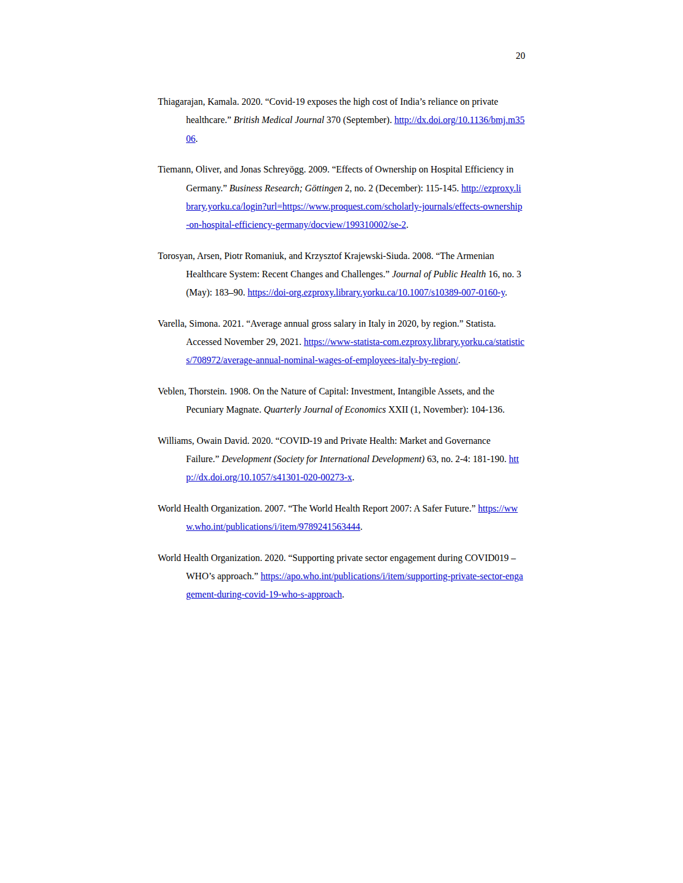20
Thiagarajan, Kamala. 2020. “Covid-19 exposes the high cost of India’s reliance on private healthcare.” British Medical Journal 370 (September). http://dx.doi.org/10.1136/bmj.m3506.
Tiemann, Oliver, and Jonas Schreyögg. 2009. “Effects of Ownership on Hospital Efficiency in Germany.” Business Research; Göttingen 2, no. 2 (December): 115-145. http://ezproxy.library.yorku.ca/login?url=https://www.proquest.com/scholarly-journals/effects-ownership-on-hospital-efficiency-germany/docview/199310002/se-2.
Torosyan, Arsen, Piotr Romaniuk, and Krzysztof Krajewski-Siuda. 2008. “The Armenian Healthcare System: Recent Changes and Challenges.” Journal of Public Health 16, no. 3 (May): 183–90. https://doi-org.ezproxy.library.yorku.ca/10.1007/s10389-007-0160-y.
Varella, Simona. 2021. “Average annual gross salary in Italy in 2020, by region.” Statista. Accessed November 29, 2021. https://www-statista-com.ezproxy.library.yorku.ca/statistics/708972/average-annual-nominal-wages-of-employees-italy-by-region/.
Veblen, Thorstein. 1908. On the Nature of Capital: Investment, Intangible Assets, and the Pecuniary Magnate. Quarterly Journal of Economics XXII (1, November): 104-136.
Williams, Owain David. 2020. “COVID-19 and Private Health: Market and Governance Failure.” Development (Society for International Development) 63, no. 2-4: 181-190. http://dx.doi.org/10.1057/s41301-020-00273-x.
World Health Organization. 2007. “The World Health Report 2007: A Safer Future.” https://www.who.int/publications/i/item/9789241563444.
World Health Organization. 2020. “Supporting private sector engagement during COVID019 – WHO’s approach.” https://apo.who.int/publications/i/item/supporting-private-sector-engagement-during-covid-19-who-s-approach.